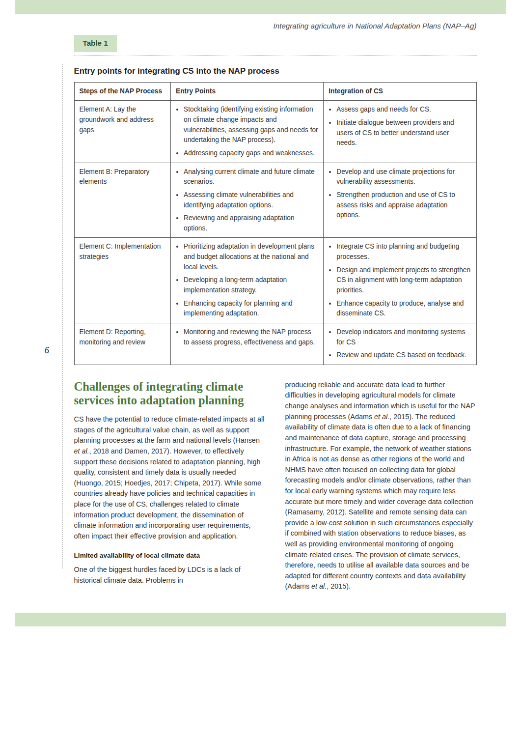Integrating agriculture in National Adaptation Plans (NAP–Ag)
Table 1
Entry points for integrating CS into the NAP process
| Steps of the NAP Process | Entry Points | Integration of CS |
| --- | --- | --- |
| Element A: Lay the groundwork and address gaps | Stocktaking (identifying existing information on climate change impacts and vulnerabilities, assessing gaps and needs for undertaking the NAP process). Addressing capacity gaps and weaknesses. | Assess gaps and needs for CS. Initiate dialogue between providers and users of CS to better understand user needs. |
| Element B: Preparatory elements | Analysing current climate and future climate scenarios. Assessing climate vulnerabilities and identifying adaptation options. Reviewing and appraising adaptation options. | Develop and use climate projections for vulnerability assessments. Strengthen production and use of CS to assess risks and appraise adaptation options. |
| Element C: Implementation strategies | Prioritizing adaptation in development plans and budget allocations at the national and local levels. Developing a long-term adaptation implementation strategy. Enhancing capacity for planning and implementing adaptation. | Integrate CS into planning and budgeting processes. Design and implement projects to strengthen CS in alignment with long-term adaptation priorities. Enhance capacity to produce, analyse and disseminate CS. |
| Element D: Reporting, monitoring and review | Monitoring and reviewing the NAP process to assess progress, effectiveness and gaps. | Develop indicators and monitoring systems for CS Review and update CS based on feedback. |
Challenges of integrating climate services into adaptation planning
CS have the potential to reduce climate-related impacts at all stages of the agricultural value chain, as well as support planning processes at the farm and national levels (Hansen et al., 2018 and Damen, 2017). However, to effectively support these decisions related to adaptation planning, high quality, consistent and timely data is usually needed (Huongo, 2015; Hoedjes, 2017; Chipeta, 2017). While some countries already have policies and technical capacities in place for the use of CS, challenges related to climate information product development, the dissemination of climate information and incorporating user requirements, often impact their effective provision and application.
Limited availability of local climate data
One of the biggest hurdles faced by LDCs is a lack of historical climate data. Problems in
producing reliable and accurate data lead to further difficulties in developing agricultural models for climate change analyses and information which is useful for the NAP planning processes (Adams et al., 2015). The reduced availability of climate data is often due to a lack of financing and maintenance of data capture, storage and processing infrastructure. For example, the network of weather stations in Africa is not as dense as other regions of the world and NHMS have often focused on collecting data for global forecasting models and/or climate observations, rather than for local early warning systems which may require less accurate but more timely and wider coverage data collection (Ramasamy, 2012). Satellite and remote sensing data can provide a low-cost solution in such circumstances especially if combined with station observations to reduce biases, as well as providing environmental monitoring of ongoing climate-related crises. The provision of climate services, therefore, needs to utilise all available data sources and be adapted for different country contexts and data availability (Adams et al., 2015).
6